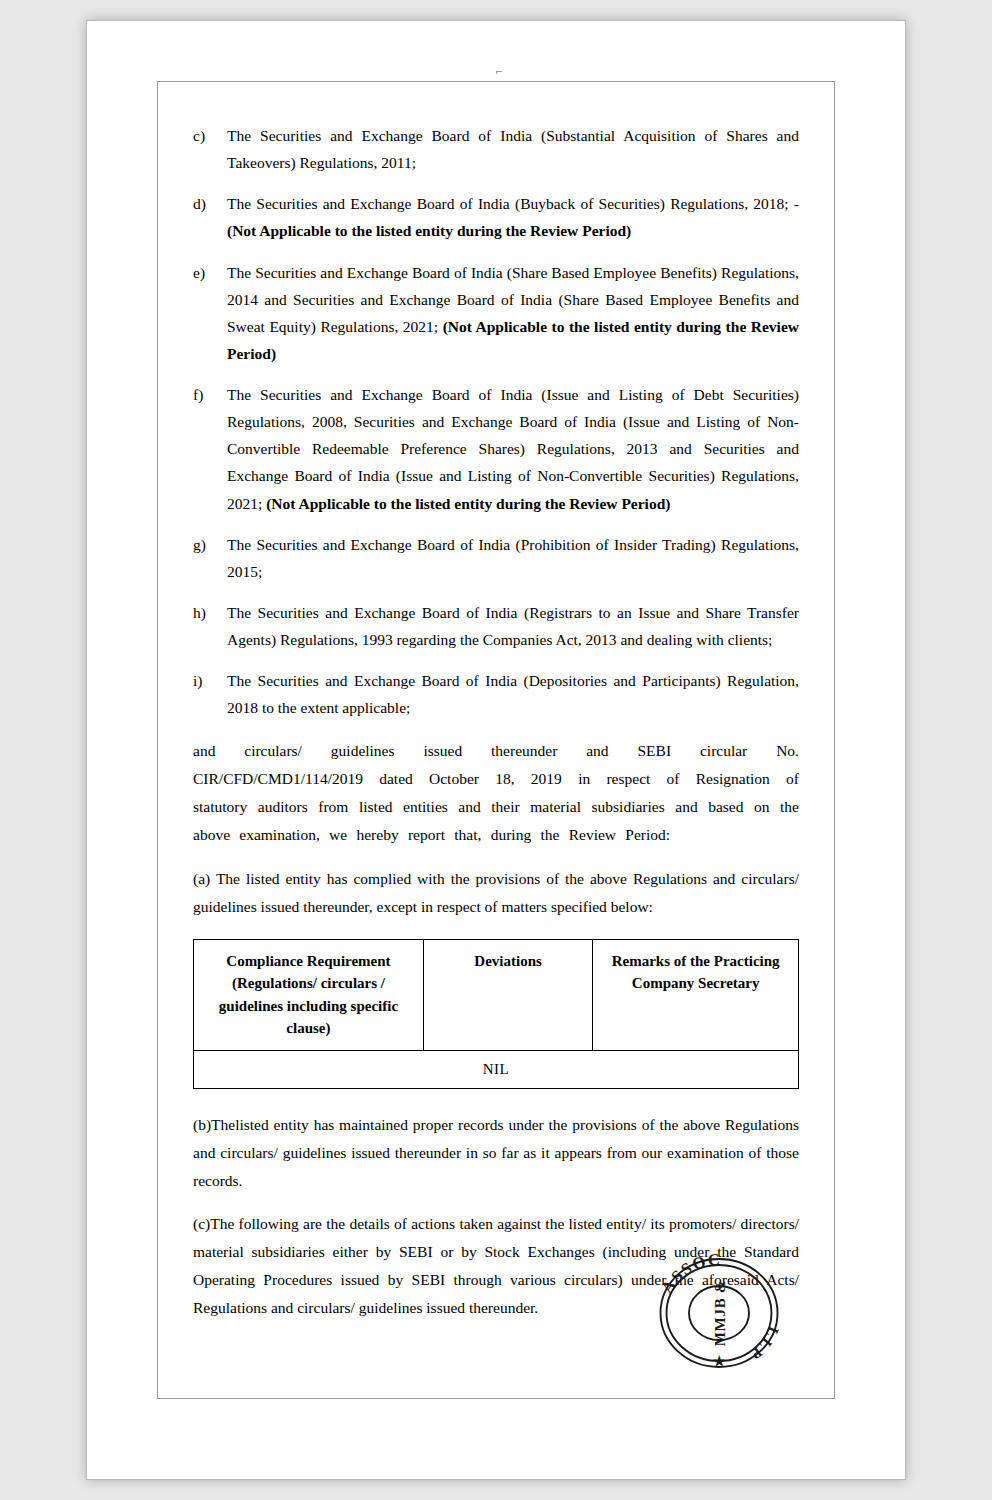⌐
c) The Securities and Exchange Board of India (Substantial Acquisition of Shares and Takeovers) Regulations, 2011;
d) The Securities and Exchange Board of India (Buyback of Securities) Regulations, 2018; - (Not Applicable to the listed entity during the Review Period)
e) The Securities and Exchange Board of India (Share Based Employee Benefits) Regulations, 2014 and Securities and Exchange Board of India (Share Based Employee Benefits and Sweat Equity) Regulations, 2021; (Not Applicable to the listed entity during the Review Period)
f) The Securities and Exchange Board of India (Issue and Listing of Debt Securities) Regulations, 2008, Securities and Exchange Board of India (Issue and Listing of Non-Convertible Redeemable Preference Shares) Regulations, 2013 and Securities and Exchange Board of India (Issue and Listing of Non-Convertible Securities) Regulations, 2021; (Not Applicable to the listed entity during the Review Period)
g) The Securities and Exchange Board of India (Prohibition of Insider Trading) Regulations, 2015;
h) The Securities and Exchange Board of India (Registrars to an Issue and Share Transfer Agents) Regulations, 1993 regarding the Companies Act, 2013 and dealing with clients;
i) The Securities and Exchange Board of India (Depositories and Participants) Regulation, 2018 to the extent applicable;
and circulars/ guidelines issued thereunder and SEBI circular No. CIR/CFD/CMD1/114/2019 dated October 18, 2019 in respect of Resignation of statutory auditors from listed entities and their material subsidiaries and based on the above examination, we hereby report that, during the Review Period:
(a) The listed entity has complied with the provisions of the above Regulations and circulars/ guidelines issued thereunder, except in respect of matters specified below:
| Compliance Requirement (Regulations/ circulars / guidelines including specific clause) | Deviations | Remarks of the Practicing Company Secretary |
| --- | --- | --- |
| NIL |
(b)Thelisted entity has maintained proper records under the provisions of the above Regulations and circulars/ guidelines issued thereunder in so far as it appears from our examination of those records.
(c)The following are the details of actions taken against the listed entity/ its promoters/ directors/ material subsidiaries either by SEBI or by Stock Exchanges (including under the Standard Operating Procedures issued by SEBI through various circulars) under the aforesaid Acts/ Regulations and circulars/ guidelines issued thereunder.
ASSOC LLP MMJB & ★